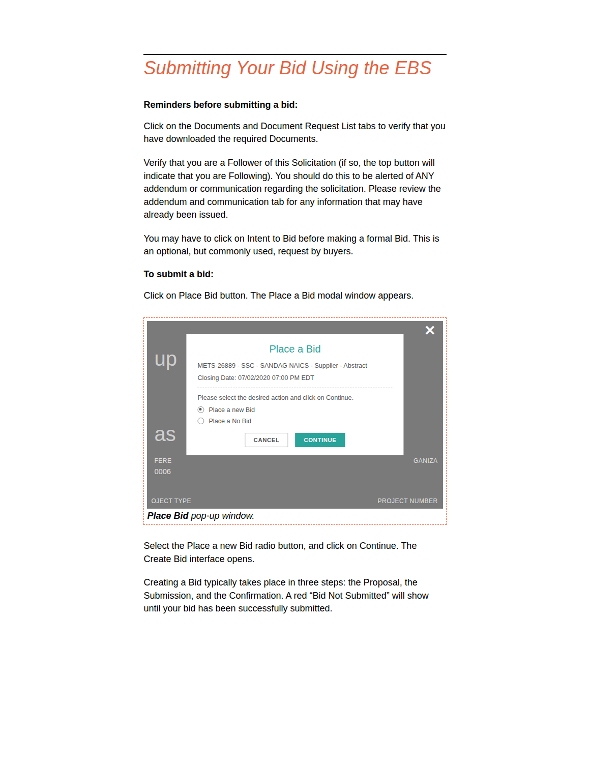Submitting Your Bid Using the EBS
Reminders before submitting a bid:
Click on the Documents and Document Request List tabs to verify that you have downloaded the required Documents.
Verify that you are a Follower of this Solicitation (if so, the top button will indicate that you are Following). You should do this to be alerted of ANY addendum or communication regarding the solicitation. Please review the addendum and communication tab for any information that may have already been issued.
You may have to click on Intent to Bid before making a formal Bid. This is an optional, but commonly used, request by buyers.
To submit a bid:
Click on Place Bid button. The Place a Bid modal window appears.
✕ up as FERE 0006 GANIZA OJECT TYPE PROJECT NUMBER
Place a Bid
METS-26889 - SSC - SANDAG NAICS - Supplier - Abstract
Closing Date: 07/02/2020 07:00 PM EDT
Please select the desired action and click on Continue.
Place a new Bid
Place a No Bid
CANCEL CONTINUE
Place Bid pop-up window.
Select the Place a new Bid radio button, and click on Continue. The Create Bid interface opens.
Creating a Bid typically takes place in three steps: the Proposal, the Submission, and the Confirmation. A red “Bid Not Submitted” will show until your bid has been successfully submitted.